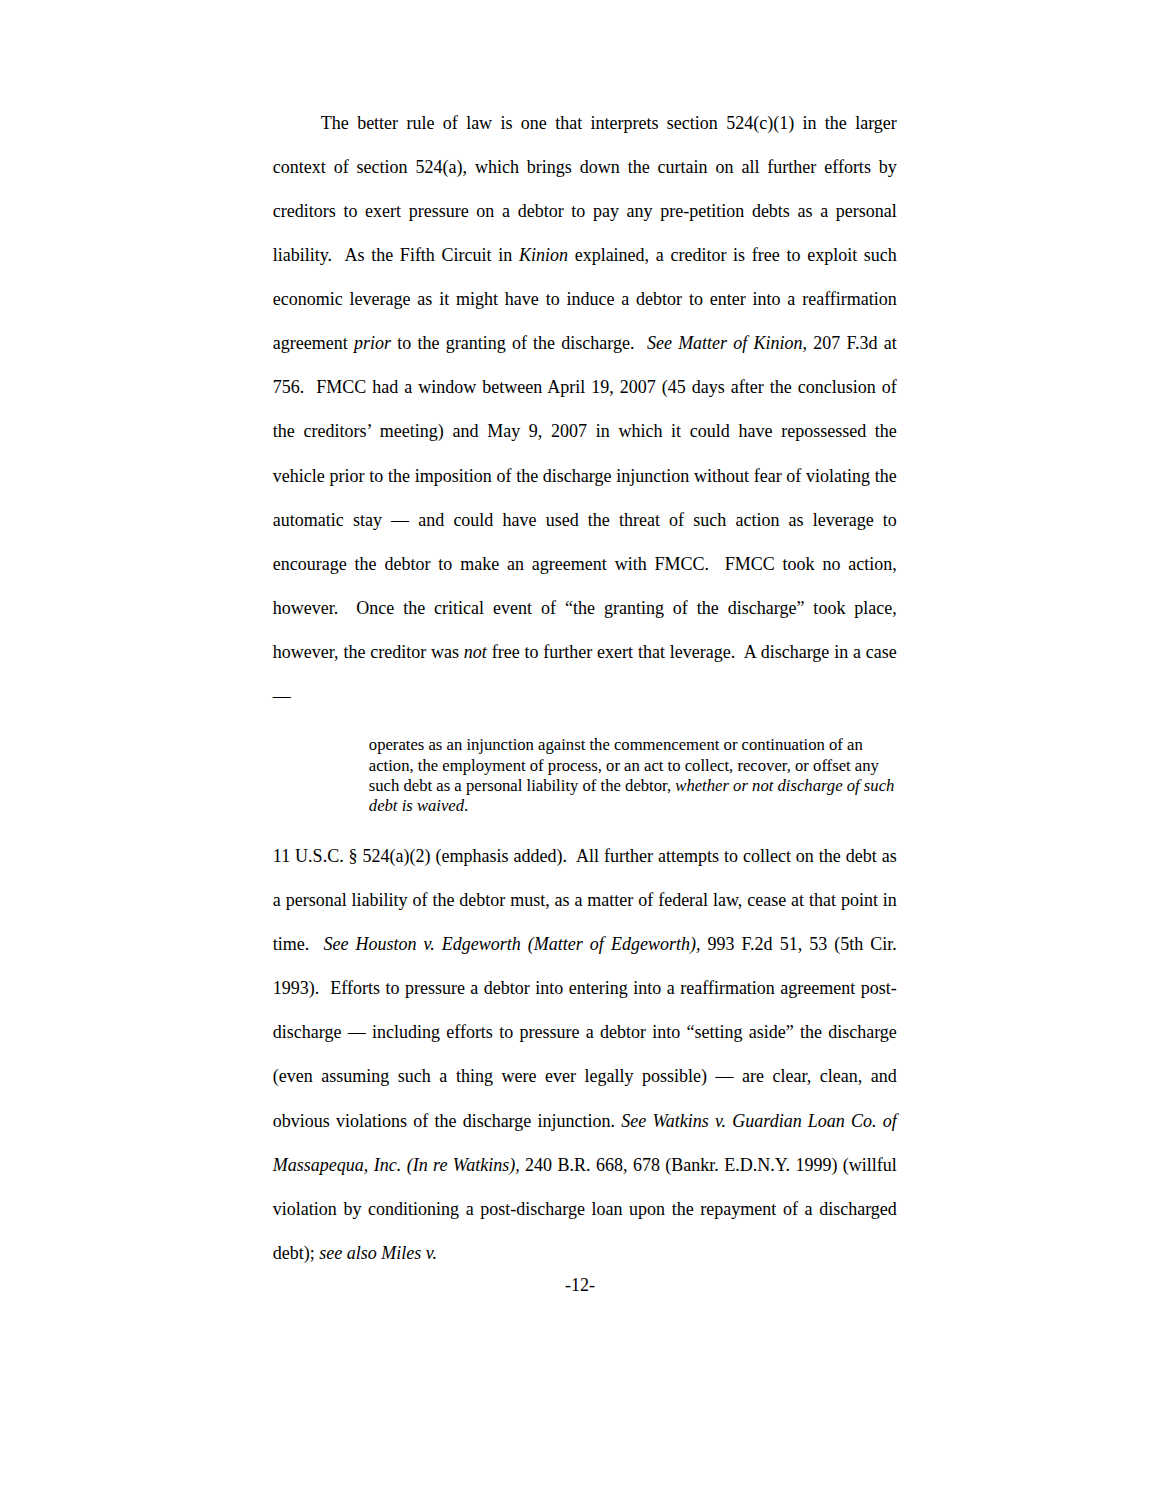The better rule of law is one that interprets section 524(c)(1) in the larger context of section 524(a), which brings down the curtain on all further efforts by creditors to exert pressure on a debtor to pay any pre-petition debts as a personal liability. As the Fifth Circuit in Kinion explained, a creditor is free to exploit such economic leverage as it might have to induce a debtor to enter into a reaffirmation agreement prior to the granting of the discharge. See Matter of Kinion, 207 F.3d at 756. FMCC had a window between April 19, 2007 (45 days after the conclusion of the creditors’ meeting) and May 9, 2007 in which it could have repossessed the vehicle prior to the imposition of the discharge injunction without fear of violating the automatic stay — and could have used the threat of such action as leverage to encourage the debtor to make an agreement with FMCC. FMCC took no action, however. Once the critical event of “the granting of the discharge” took place, however, the creditor was not free to further exert that leverage. A discharge in a case —
operates as an injunction against the commencement or continuation of an action, the employment of process, or an act to collect, recover, or offset any such debt as a personal liability of the debtor, whether or not discharge of such debt is waived.
11 U.S.C. § 524(a)(2) (emphasis added). All further attempts to collect on the debt as a personal liability of the debtor must, as a matter of federal law, cease at that point in time. See Houston v. Edgeworth (Matter of Edgeworth), 993 F.2d 51, 53 (5th Cir. 1993). Efforts to pressure a debtor into entering into a reaffirmation agreement post-discharge — including efforts to pressure a debtor into “setting aside” the discharge (even assuming such a thing were ever legally possible) — are clear, clean, and obvious violations of the discharge injunction. See Watkins v. Guardian Loan Co. of Massapequa, Inc. (In re Watkins), 240 B.R. 668, 678 (Bankr. E.D.N.Y. 1999) (willful violation by conditioning a post-discharge loan upon the repayment of a discharged debt); see also Miles v.
-12-